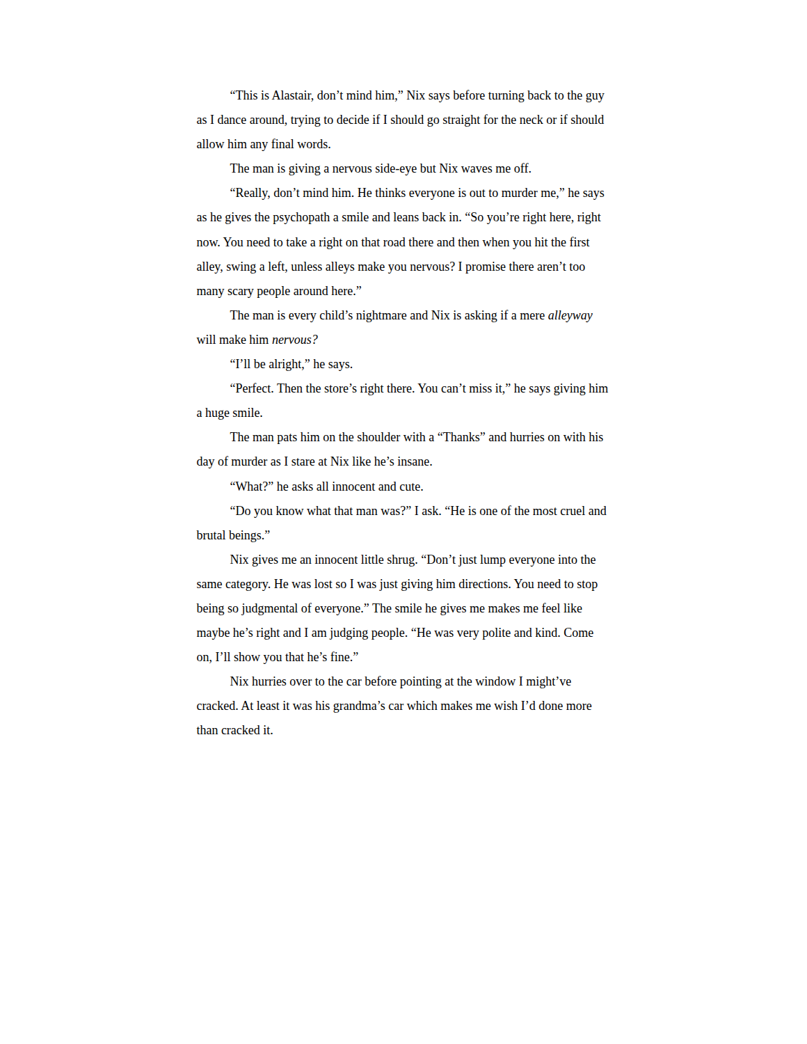“This is Alastair, don’t mind him,” Nix says before turning back to the guy as I dance around, trying to decide if I should go straight for the neck or if should allow him any final words.
The man is giving a nervous side-eye but Nix waves me off.
“Really, don’t mind him. He thinks everyone is out to murder me,” he says as he gives the psychopath a smile and leans back in. “So you’re right here, right now. You need to take a right on that road there and then when you hit the first alley, swing a left, unless alleys make you nervous? I promise there aren’t too many scary people around here.”
The man is every child’s nightmare and Nix is asking if a mere alleyway will make him nervous?
“I’ll be alright,” he says.
“Perfect. Then the store’s right there. You can’t miss it,” he says giving him a huge smile.
The man pats him on the shoulder with a “Thanks” and hurries on with his day of murder as I stare at Nix like he’s insane.
“What?” he asks all innocent and cute.
“Do you know what that man was?” I ask. “He is one of the most cruel and brutal beings.”
Nix gives me an innocent little shrug. “Don’t just lump everyone into the same category. He was lost so I was just giving him directions. You need to stop being so judgmental of everyone.” The smile he gives me makes me feel like maybe he’s right and I am judging people. “He was very polite and kind. Come on, I’ll show you that he’s fine.”
Nix hurries over to the car before pointing at the window I might’ve cracked. At least it was his grandma’s car which makes me wish I’d done more than cracked it.